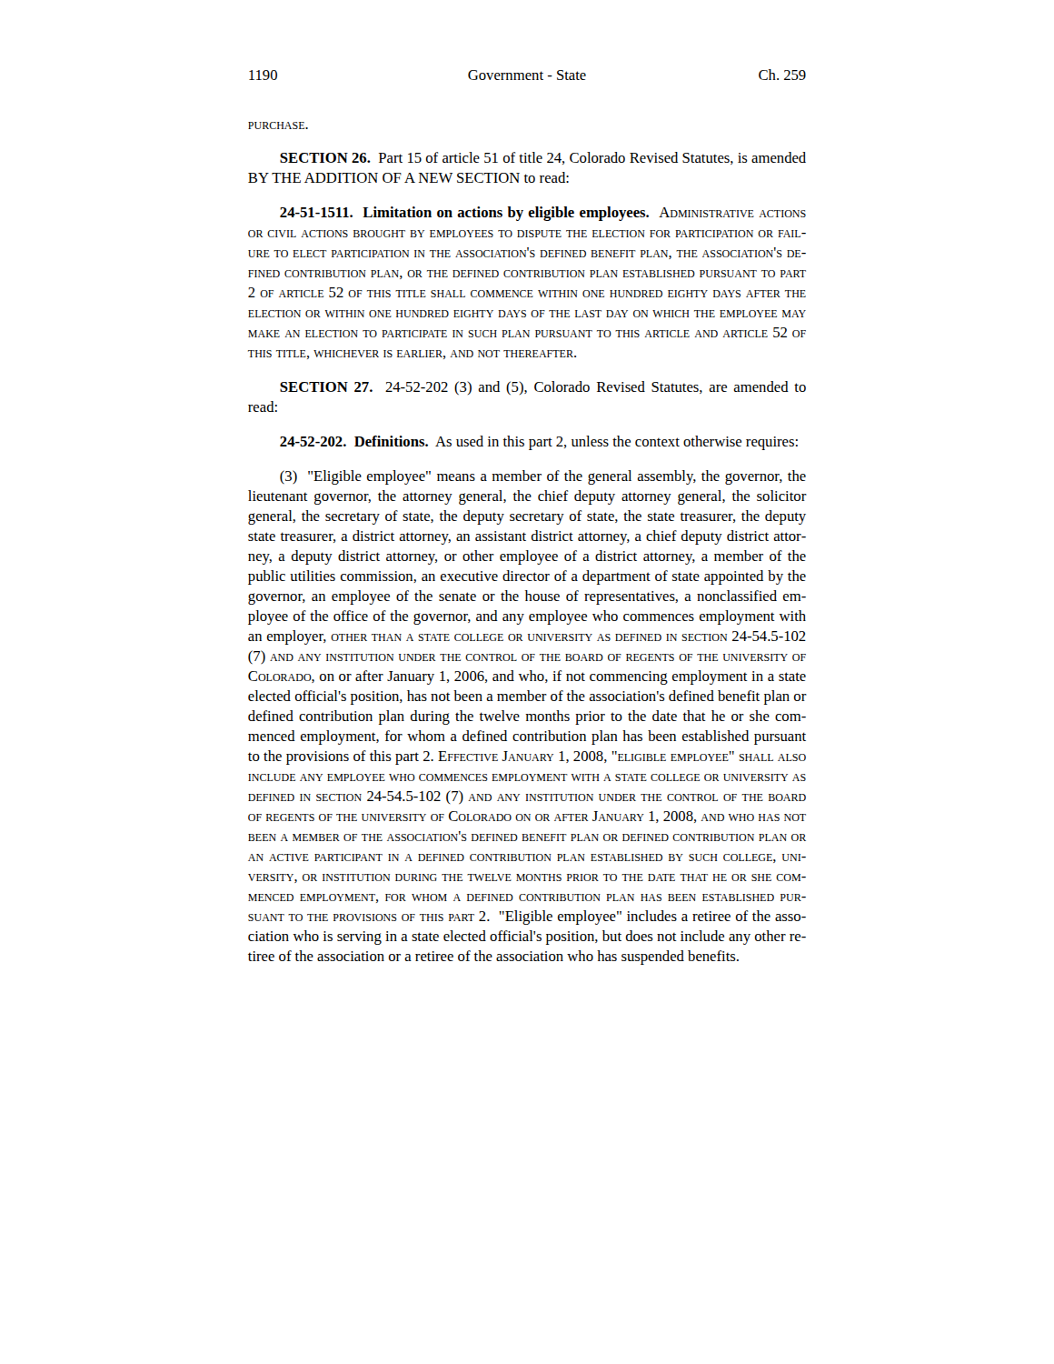1190
Government - State
Ch. 259
purchase.
SECTION 26. Part 15 of article 51 of title 24, Colorado Revised Statutes, is amended BY THE ADDITION OF A NEW SECTION to read:
24-51-1511. Limitation on actions by eligible employees. Administrative actions or civil actions brought by employees to dispute the election for participation or failure to elect participation in the association's defined benefit plan, the association's defined contribution plan, or the defined contribution plan established pursuant to part 2 of article 52 of this title shall commence within one hundred eighty days after the election or within one hundred eighty days of the last day on which the employee may make an election to participate in such plan pursuant to this article and article 52 of this title, whichever is earlier, and not thereafter.
SECTION 27. 24-52-202 (3) and (5), Colorado Revised Statutes, are amended to read:
24-52-202. Definitions. As used in this part 2, unless the context otherwise requires:
(3) "Eligible employee" means a member of the general assembly, the governor, the lieutenant governor, the attorney general, the chief deputy attorney general, the solicitor general, the secretary of state, the deputy secretary of state, the state treasurer, the deputy state treasurer, a district attorney, an assistant district attorney, a chief deputy district attorney, a deputy district attorney, or other employee of a district attorney, a member of the public utilities commission, an executive director of a department of state appointed by the governor, an employee of the senate or the house of representatives, a nonclassified employee of the office of the governor, and any employee who commences employment with an employer, other than a state college or university as defined in section 24-54.5-102 (7) and any institution under the control of the board of regents of the university of Colorado, on or after January 1, 2006, and who, if not commencing employment in a state elected official's position, has not been a member of the association's defined benefit plan or defined contribution plan during the twelve months prior to the date that he or she commenced employment, for whom a defined contribution plan has been established pursuant to the provisions of this part 2. Effective January 1, 2008, "eligible employee" shall also include any employee who commences employment with a state college or university as defined in section 24-54.5-102 (7) and any institution under the control of the board of regents of the university of Colorado on or after January 1, 2008, and who has not been a member of the association's defined benefit plan or defined contribution plan or an active participant in a defined contribution plan established by such college, university, or institution during the twelve months prior to the date that he or she commenced employment, for whom a defined contribution plan has been established pursuant to the provisions of this part 2. "Eligible employee" includes a retiree of the association who is serving in a state elected official's position, but does not include any other retiree of the association or a retiree of the association who has suspended benefits.